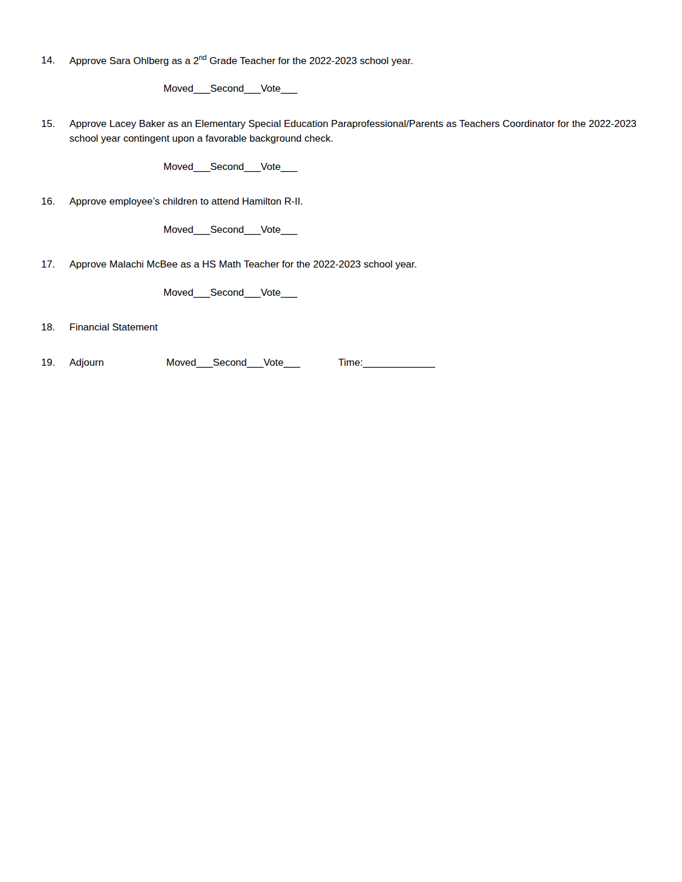14. Approve Sara Ohlberg as a 2nd Grade Teacher for the 2022-2023 school year.
Moved___Second___Vote___
15. Approve Lacey Baker as an Elementary Special Education Paraprofessional/Parents as Teachers Coordinator for the 2022-2023 school year contingent upon a favorable background check.
Moved___Second___Vote___
16. Approve employee’s children to attend Hamilton R-II.
Moved___Second___Vote___
17. Approve Malachi McBee as a HS Math Teacher for the 2022-2023 school year.
Moved___Second___Vote___
18. Financial Statement
19. Adjourn Moved___Second___Vote___ Time:_____________